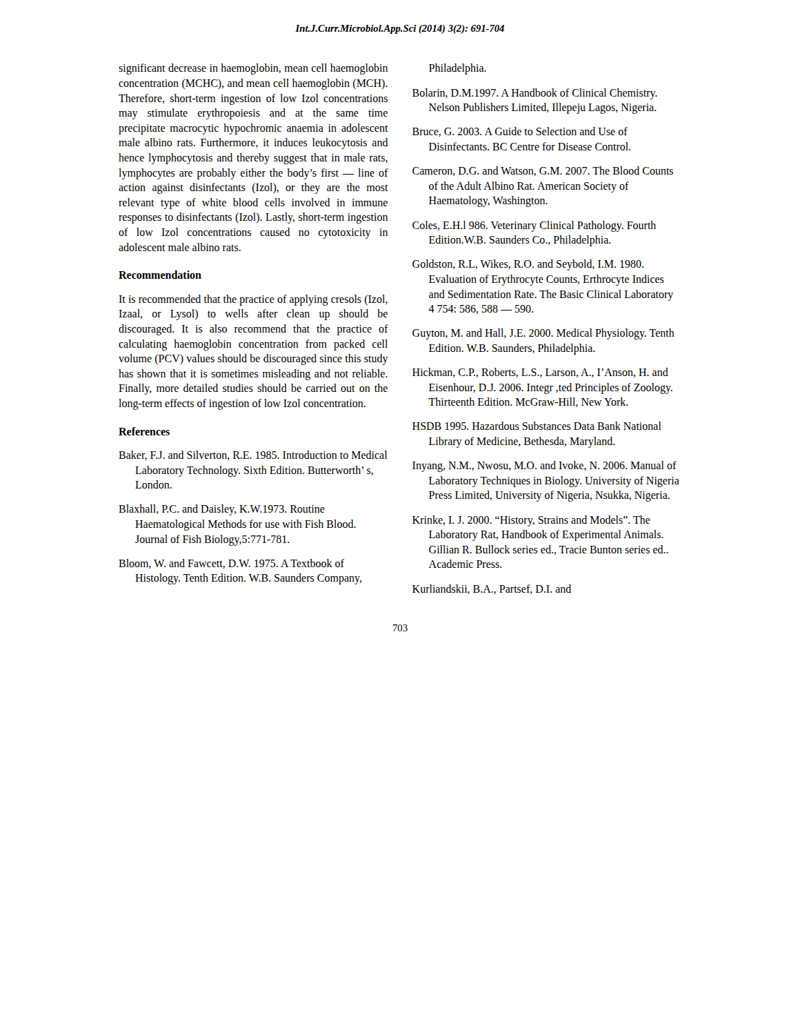Int.J.Curr.Microbiol.App.Sci (2014) 3(2): 691-704
significant decrease in haemoglobin, mean cell haemoglobin concentration (MCHC), and mean cell haemoglobin (MCH). Therefore, short-term ingestion of low Izol concentrations may stimulate erythropoiesis and at the same time precipitate macrocytic hypochromic anaemia in adolescent male albino rats. Furthermore, it induces leukocytosis and hence lymphocytosis and thereby suggest that in male rats, lymphocytes are probably either the body’s first — line of action against disinfectants (Izol), or they are the most relevant type of white blood cells involved in immune responses to disinfectants (Izol). Lastly, short-term ingestion of low Izol concentrations caused no cytotoxicity in adolescent male albino rats.
Recommendation
It is recommended that the practice of applying cresols (Izol, Izaal, or Lysol) to wells after clean up should be discouraged. It is also recommend that the practice of calculating haemoglobin concentration from packed cell volume (PCV) values should be discouraged since this study has shown that it is sometimes misleading and not reliable. Finally, more detailed studies should be carried out on the long-term effects of ingestion of low Izol concentration.
References
Baker, F.J. and Silverton, R.E. 1985. Introduction to Medical Laboratory Technology. Sixth Edition. Butterworth’ s, London.
Blaxhall, P.C. and Daisley, K.W.1973. Routine Haematological Methods for use with Fish Blood. Journal of Fish Biology,5:771-781.
Bloom, W. and Fawcett, D.W. 1975. A Textbook of Histology. Tenth Edition. W.B. Saunders Company, Philadelphia.
Bolarin, D.M.1997. A Handbook of Clinical Chemistry. Nelson Publishers Limited, Illepeju Lagos, Nigeria.
Bruce, G. 2003. A Guide to Selection and Use of Disinfectants. BC Centre for Disease Control.
Cameron, D.G. and Watson, G.M. 2007. The Blood Counts of the Adult Albino Rat. American Society of Haematology, Washington.
Coles, E.H.l 986. Veterinary Clinical Pathology. Fourth Edition.W.B. Saunders Co., Philadelphia.
Goldston, R.L, Wikes, R.O. and Seybold, I.M. 1980. Evaluation of Erythrocyte Counts, Erthrocyte Indices and Sedimentation Rate. The Basic Clinical Laboratory 4 754: 586, 588 — 590.
Guyton, M. and Hall, J.E. 2000. Medical Physiology. Tenth Edition. W.B. Saunders, Philadelphia.
Hickman, C.P., Roberts, L.S., Larson, A., I’Anson, H. and Eisenhour, D.J. 2006. Integr ,ted Principles of Zoology. Thirteenth Edition. McGraw-Hill, New York.
HSDB 1995. Hazardous Substances Data Bank National Library of Medicine, Bethesda, Maryland.
Inyang, N.M., Nwosu, M.O. and Ivoke, N. 2006. Manual of Laboratory Techniques in Biology. University of Nigeria Press Limited, University of Nigeria, Nsukka, Nigeria.
Krinke, I. J. 2000. “History, Strains and Models”. The Laboratory Rat, Handbook of Experimental Animals. Gillian R. Bullock series ed., Tracie Bunton series ed.. Academic Press.
Kurliandskii, B.A., Partsef, D.I. and
703